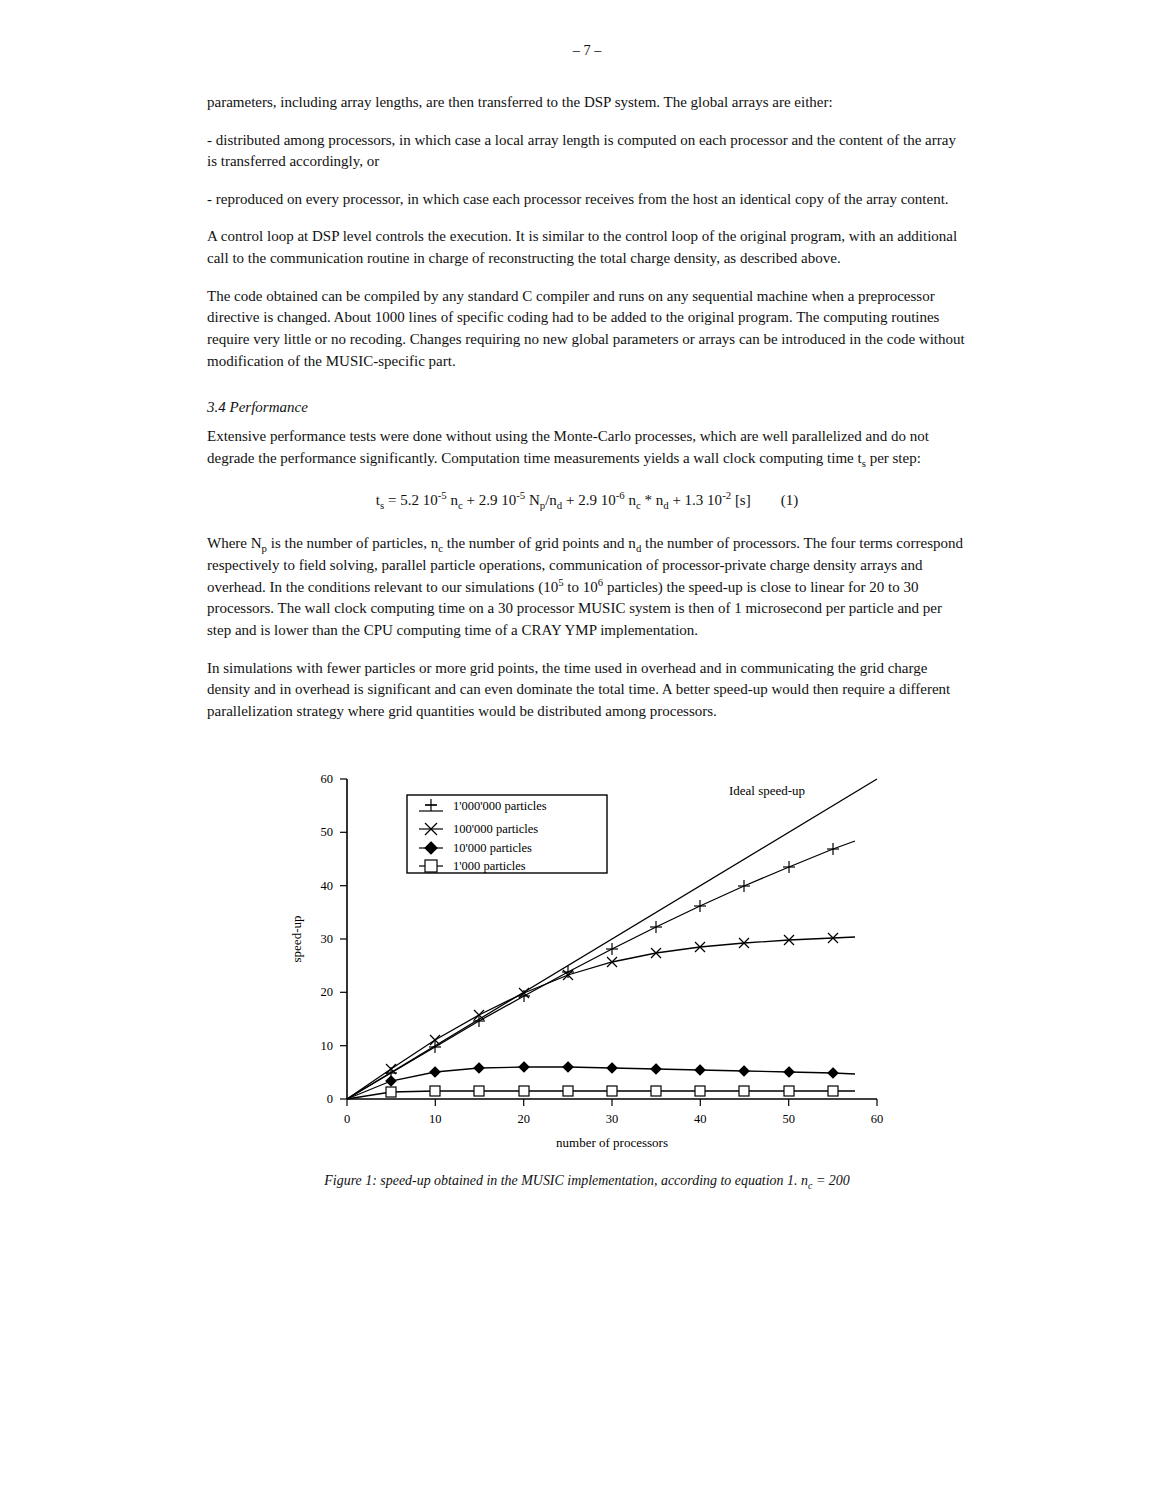– 7 –
parameters, including array lengths, are then transferred to the DSP system. The global arrays are either:
- distributed among processors, in which case a local array length is computed on each processor and the content of the array is transferred accordingly, or
- reproduced on every processor, in which case each processor receives from the host an identical copy of the array content.
A control loop at DSP level controls the execution. It is similar to the control loop of the original program, with an additional call to the communication routine in charge of reconstructing the total charge density, as described above.
The code obtained can be compiled by any standard C compiler and runs on any sequential machine when a preprocessor directive is changed. About 1000 lines of specific coding had to be added to the original program. The computing routines require very little or no recoding. Changes requiring no new global parameters or arrays can be introduced in the code without modification of the MUSIC-specific part.
3.4 Performance
Extensive performance tests were done without using the Monte-Carlo processes, which are well parallelized and do not degrade the performance significantly. Computation time measurements yields a wall clock computing time ts per step:
ts = 5.2 10-5 nc + 2.9 10-5 Np/nd + 2.9 10-6 nc * nd + 1.3 10-2 [s] (1)
Where Np is the number of particles, nc the number of grid points and nd the number of processors. The four terms correspond respectively to field solving, parallel particle operations, communication of processor-private charge density arrays and overhead. In the conditions relevant to our simulations (105 to 106 particles) the speed-up is close to linear for 20 to 30 processors. The wall clock computing time on a 30 processor MUSIC system is then of 1 microsecond per particle and per step and is lower than the CPU computing time of a CRAY YMP implementation.
In simulations with fewer particles or more grid points, the time used in overhead and in communicating the grid charge density and in overhead is significant and can even dominate the total time. A better speed-up would then require a different parallelization strategy where grid quantities would be distributed among processors.
0 10 20 30 40 50 60 0 10 20 30 40 50 60 number of processors speed-up Ideal speed-up 1'000'000 particles 100'000 particles 10'000 particles 1'000 particles
Figure 1: speed-up obtained in the MUSIC implementation, according to equation 1. nc = 200